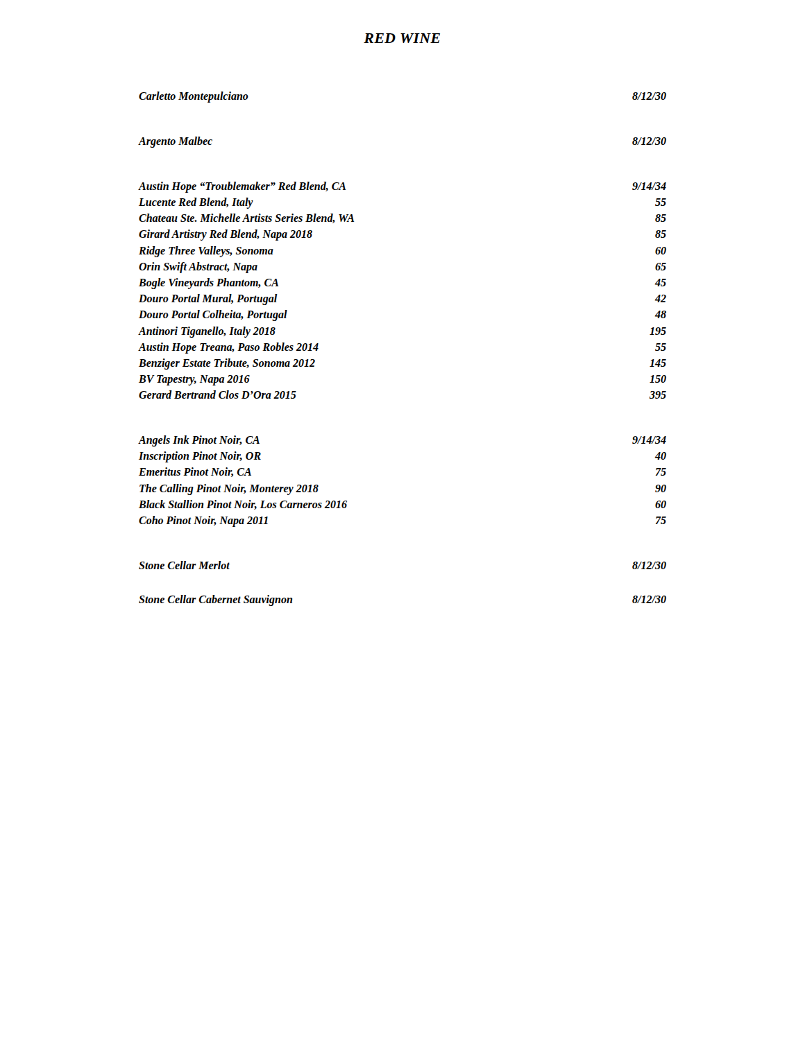RED WINE
| Carletto Montepulciano | 8/12/30 |
| Argento Malbec | 8/12/30 |
| Austin Hope “Troublemaker” Red Blend, CA | 9/14/34 |
| Lucente Red Blend, Italy | 55 |
| Chateau Ste. Michelle Artists Series Blend, WA | 85 |
| Girard Artistry Red Blend, Napa 2018 | 85 |
| Ridge Three Valleys, Sonoma | 60 |
| Orin Swift Abstract, Napa | 65 |
| Bogle Vineyards Phantom, CA | 45 |
| Douro Portal Mural, Portugal | 42 |
| Douro Portal Colheita, Portugal | 48 |
| Antinori Tiganello, Italy 2018 | 195 |
| Austin Hope Treana, Paso Robles 2014 | 55 |
| Benziger Estate Tribute, Sonoma 2012 | 145 |
| BV Tapestry, Napa 2016 | 150 |
| Gerard Bertrand Clos D’Ora 2015 | 395 |
| Angels Ink Pinot Noir, CA | 9/14/34 |
| Inscription Pinot Noir, OR | 40 |
| Emeritus Pinot Noir, CA | 75 |
| The Calling Pinot Noir, Monterey 2018 | 90 |
| Black Stallion Pinot Noir, Los Carneros 2016 | 60 |
| Coho Pinot Noir, Napa 2011 | 75 |
| Stone Cellar Merlot | 8/12/30 |
| Stone Cellar Cabernet Sauvignon | 8/12/30 |